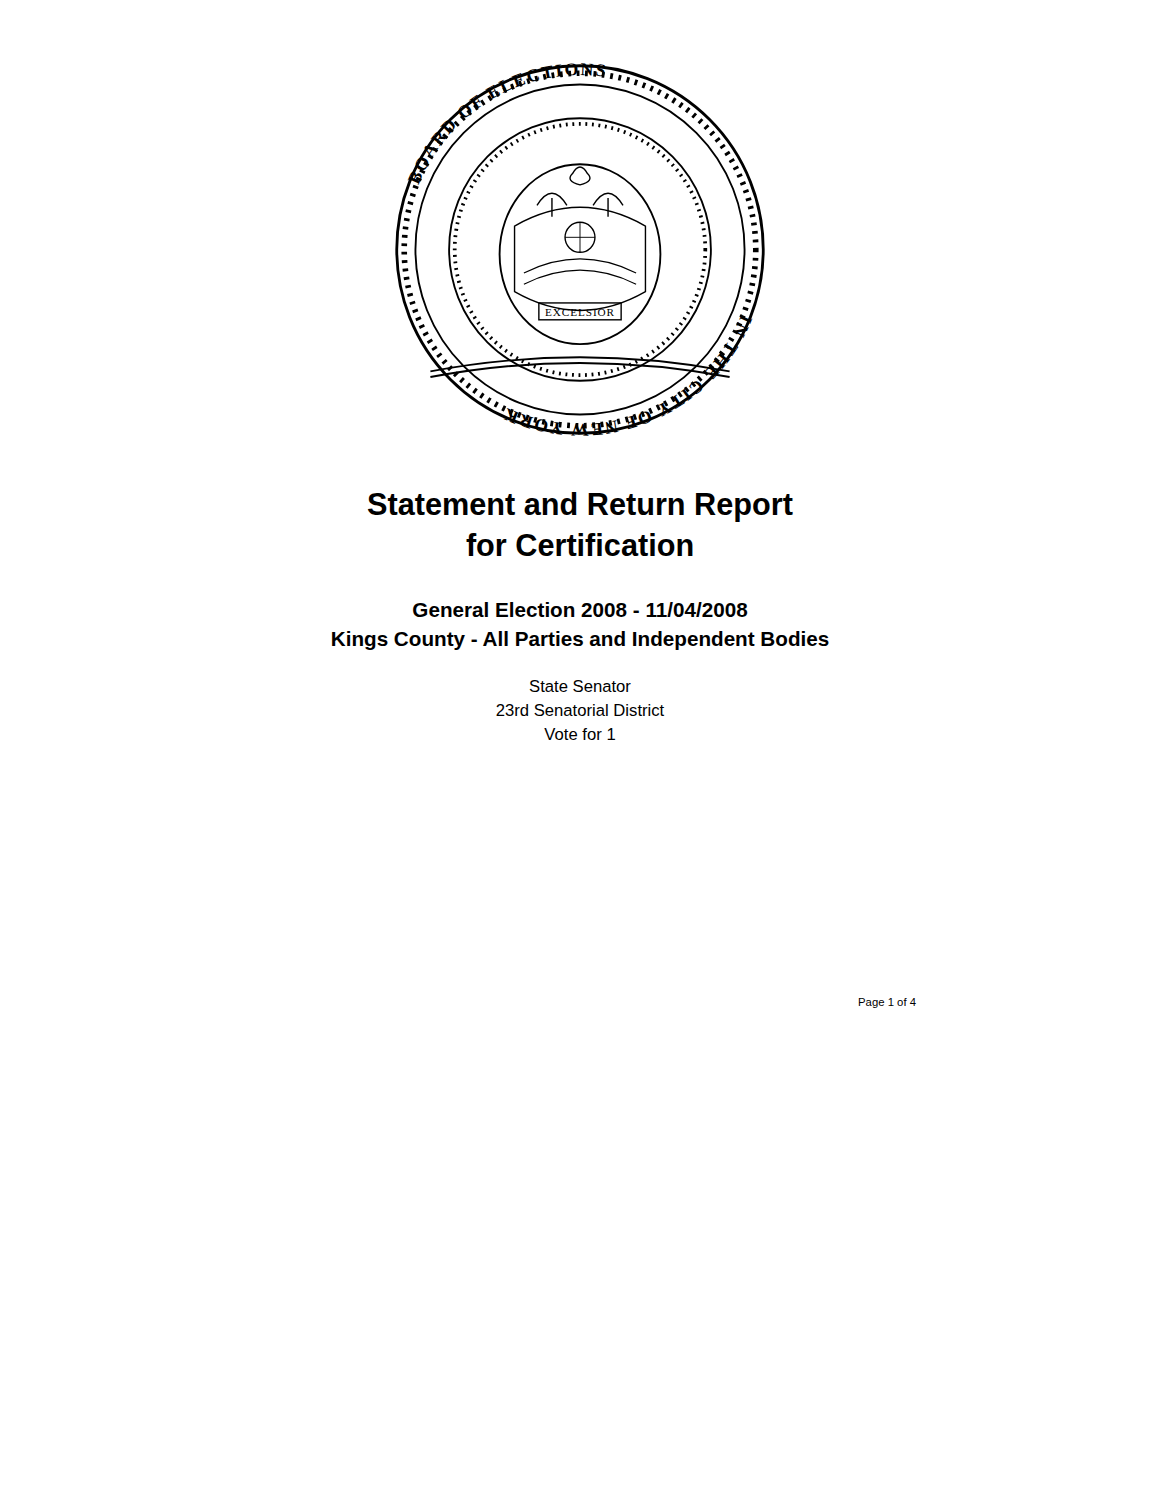Statement and Return Report
for Certification
General Election 2008 - 11/04/2008
Kings County - All Parties and Independent Bodies
State Senator
23rd Senatorial District
Vote for 1
Page 1 of 4